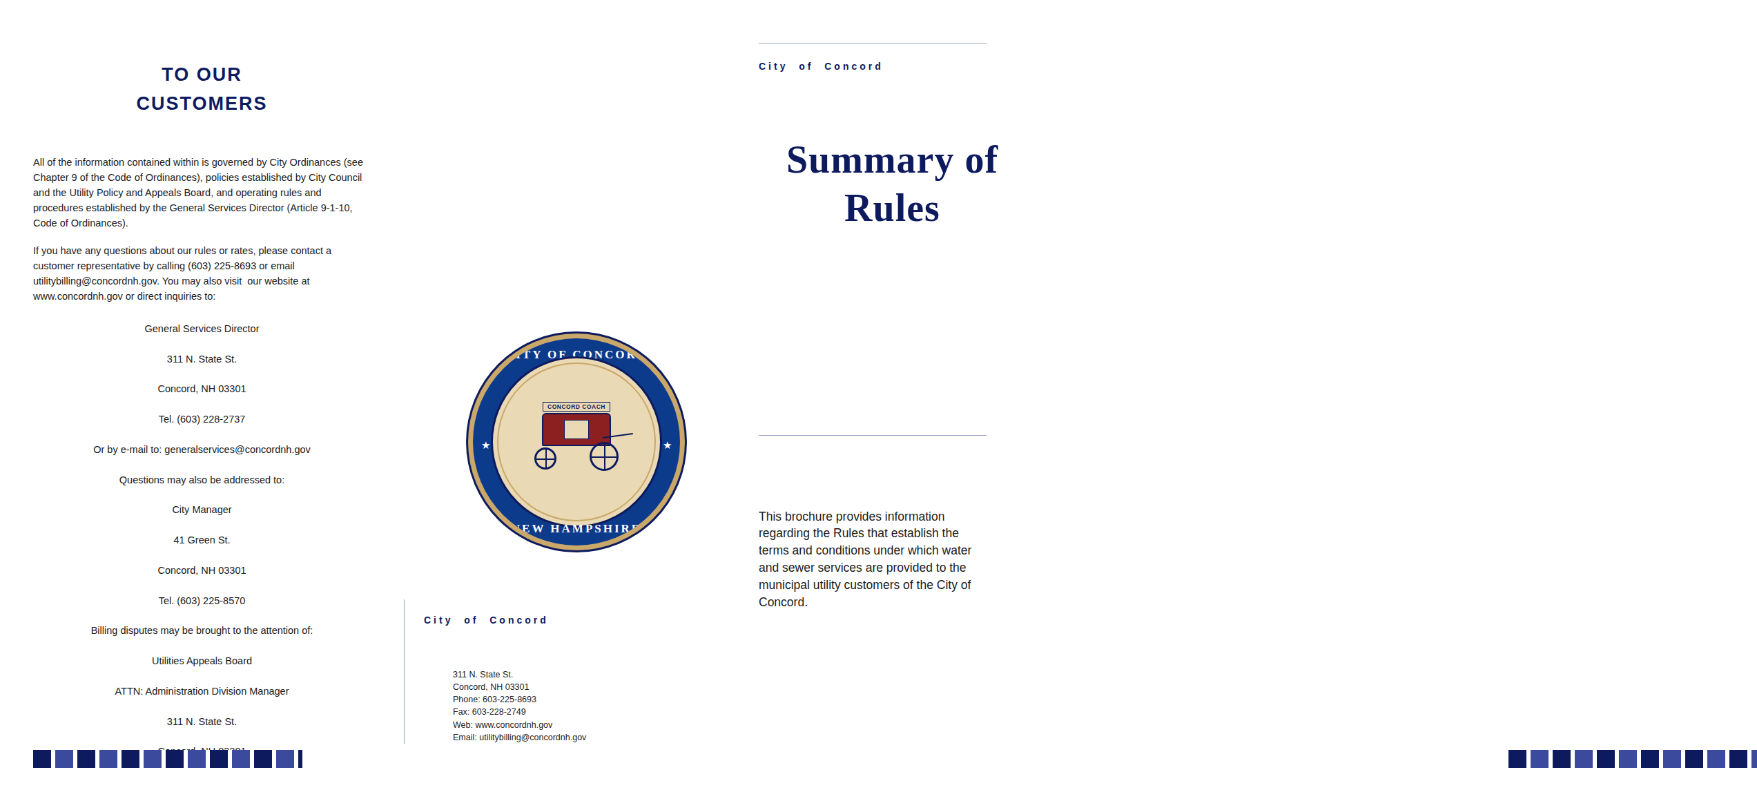TO OUR
CUSTOMERS
All of the information contained within is governed by City Ordinances (see Chapter 9 of the Code of Ordinances), policies established by City Council and the Utility Policy and Appeals Board, and operating rules and procedures established by the General Services Director (Article 9-1-10, Code of Ordinances).
If you have any questions about our rules or rates, please contact a customer representative by calling (603) 225-8693 or email utilitybilling@concordnh.gov. You may also visit our website at www.concordnh.gov or direct inquiries to:
General Services Director
311 N. State St.
Concord, NH 03301
Tel. (603) 228-2737
Or by e-mail to: generalservices@concordnh.gov
Questions may also be addressed to:
City Manager
41 Green St.
Concord, NH 03301
Tel. (603) 225-8570
Billing disputes may be brought to the attention of:
Utilities Appeals Board
ATTN: Administration Division Manager
311 N. State St.
Concord, NH 03301
CITY OF CONCORD
★ ★
CONCORD COACH
NEW HAMPSHIRE
City of Concord
311 N. State St.
Concord, NH 03301
Phone: 603-225-8693
Fax: 603-228-2749
Web: www.concordnh.gov
Email: utilitybilling@concordnh.gov
City of Concord
Summary of
Rules
This brochure provides information regarding the Rules that establish the terms and conditions under which water and sewer services are provided to the municipal utility customers of the City of Concord.